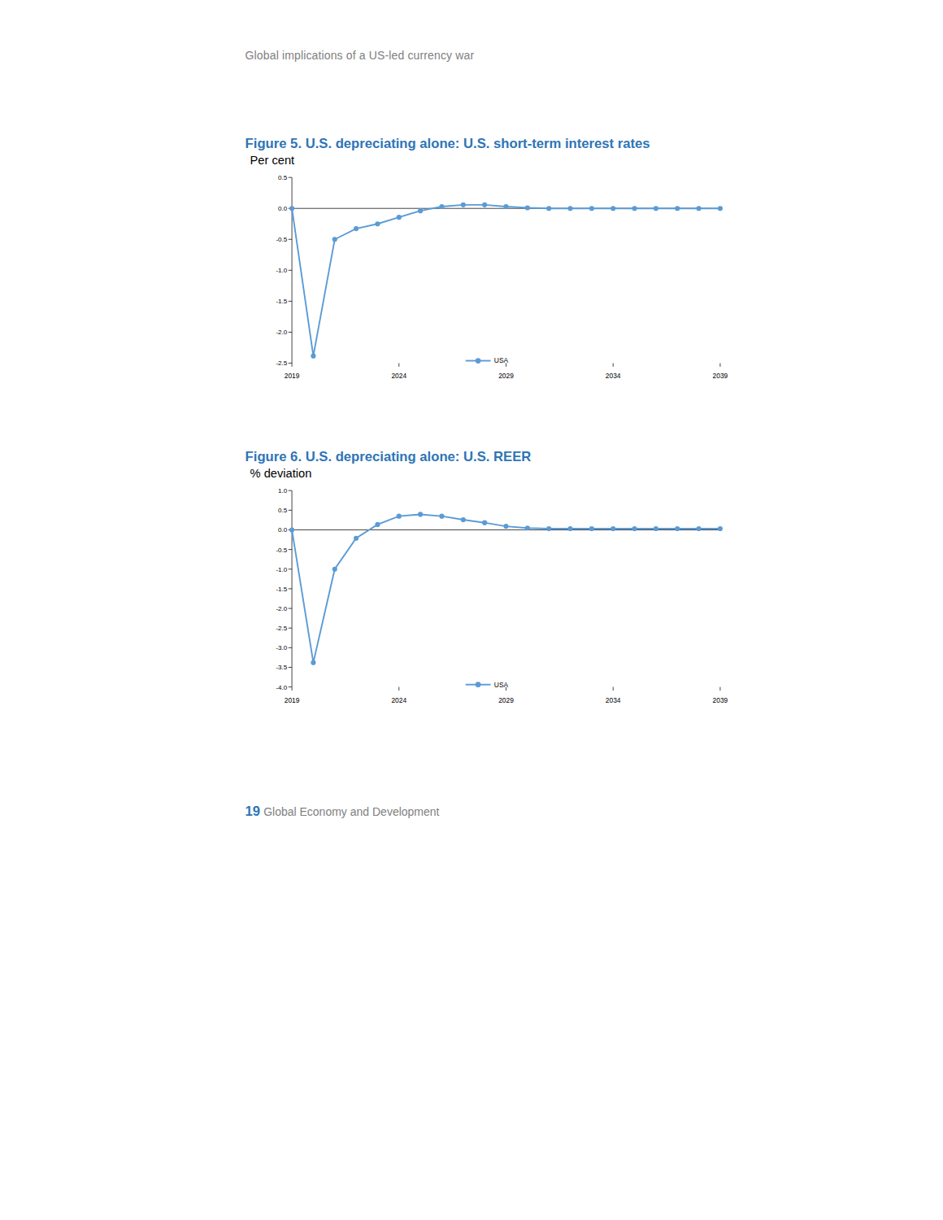Global implications of a US-led currency war
Figure 5. U.S. depreciating alone: U.S. short-term interest rates
Per cent
0.5 0.0 -0.5 -1.0 -1.5 -2.0 -2.5 2019 2024 2029 2034 2039 USA
Figure 6. U.S. depreciating alone: U.S. REER
% deviation
1.0 0.5 0.0 -0.5 -1.0 -1.5 -2.0 -2.5 -3.0 -3.5 -4.0 2019 2024 2029 2034 2039 USA
19 Global Economy and Development